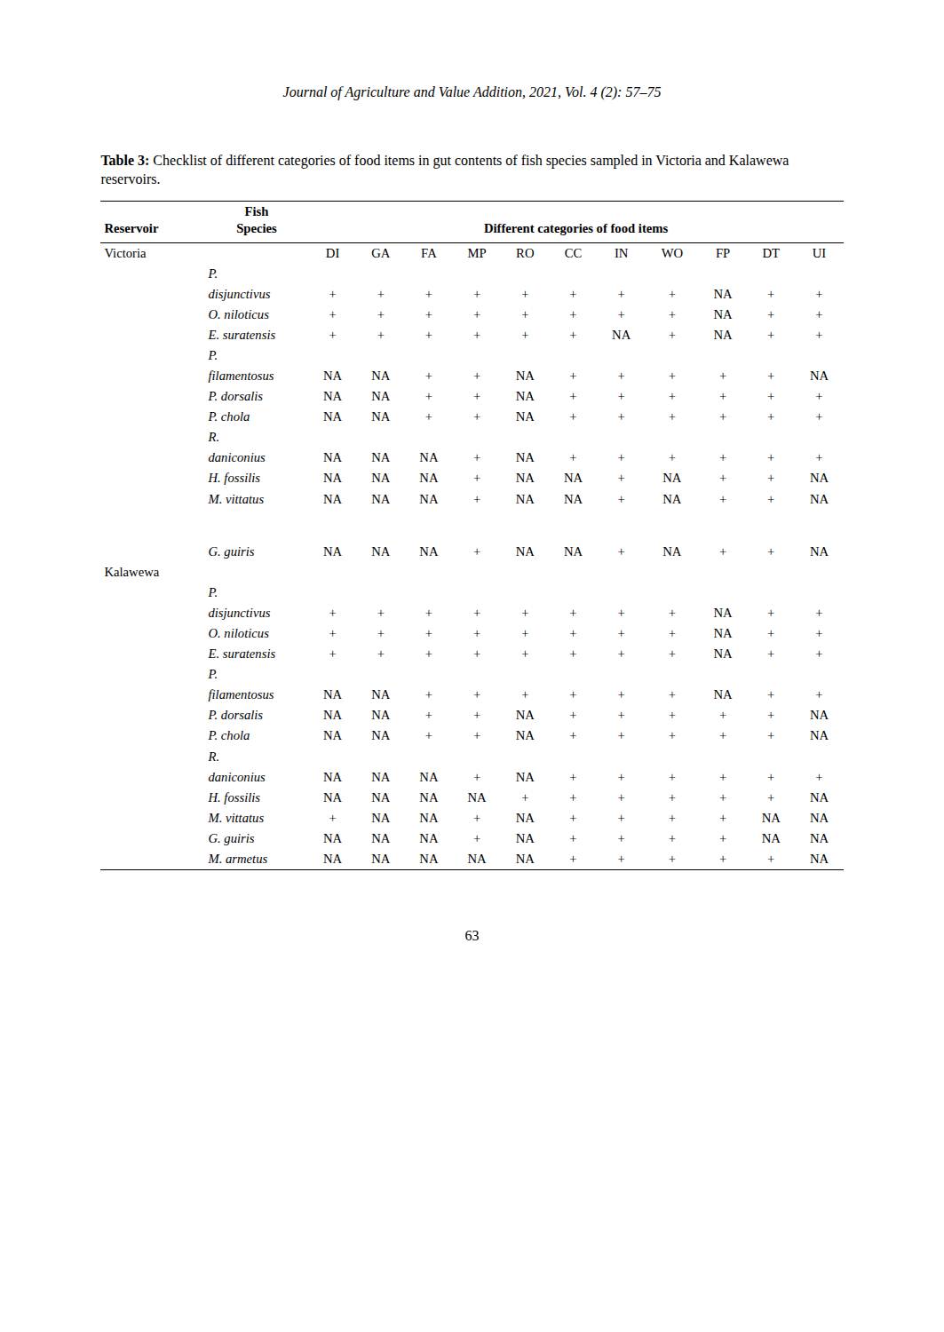Journal of Agriculture and Value Addition, 2021, Vol. 4 (2): 57–75
Table 3: Checklist of different categories of food items in gut contents of fish species sampled in Victoria and Kalawewa reservoirs.
| Reservoir | Fish Species | Different categories of food items |
| --- | --- | --- |
| Victoria | | DI | GA | FA | MP | RO | CC | IN | WO | FP | DT | UI |
| | P. | |
| | disjunctivus | + | + | + | + | + | + | + | + | NA | + | + |
| | O. niloticus | + | + | + | + | + | + | + | + | NA | + | + |
| | E. suratensis | + | + | + | + | + | + | NA | + | NA | + | + |
| | P. | |
| | filamentosus | NA | NA | + | + | NA | + | + | + | + | + | NA |
| | P. dorsalis | NA | NA | + | + | NA | + | + | + | + | + | + |
| | P. chola | NA | NA | + | + | NA | + | + | + | + | + | + |
| | R. | |
| | daniconius | NA | NA | NA | + | NA | + | + | + | + | + | + |
| | H. fossilis | NA | NA | NA | + | NA | NA | + | NA | + | + | NA |
| | M. vittatus | NA | NA | NA | + | NA | NA | + | NA | + | + | NA |
| | G. guiris | NA | NA | NA | + | NA | NA | + | NA | + | + | NA |
| Kalawewa | | |
| | P. | |
| | disjunctivus | + | + | + | + | + | + | + | + | NA | + | + |
| | O. niloticus | + | + | + | + | + | + | + | + | NA | + | + |
| | E. suratensis | + | + | + | + | + | + | + | + | NA | + | + |
| | P. | |
| | filamentosus | NA | NA | + | + | + | + | + | + | NA | + | + |
| | P. dorsalis | NA | NA | + | + | NA | + | + | + | + | + | NA |
| | P. chola | NA | NA | + | + | NA | + | + | + | + | + | NA |
| | R. | |
| | daniconius | NA | NA | NA | + | NA | + | + | + | + | + | + |
| | H. fossilis | NA | NA | NA | NA | + | + | + | + | + | + | NA |
| | M. vittatus | + | NA | NA | + | NA | + | + | + | + | NA | NA |
| | G. guiris | NA | NA | NA | + | NA | + | + | + | + | NA | NA |
| | M. armetus | NA | NA | NA | NA | NA | + | + | + | + | + | NA |
63